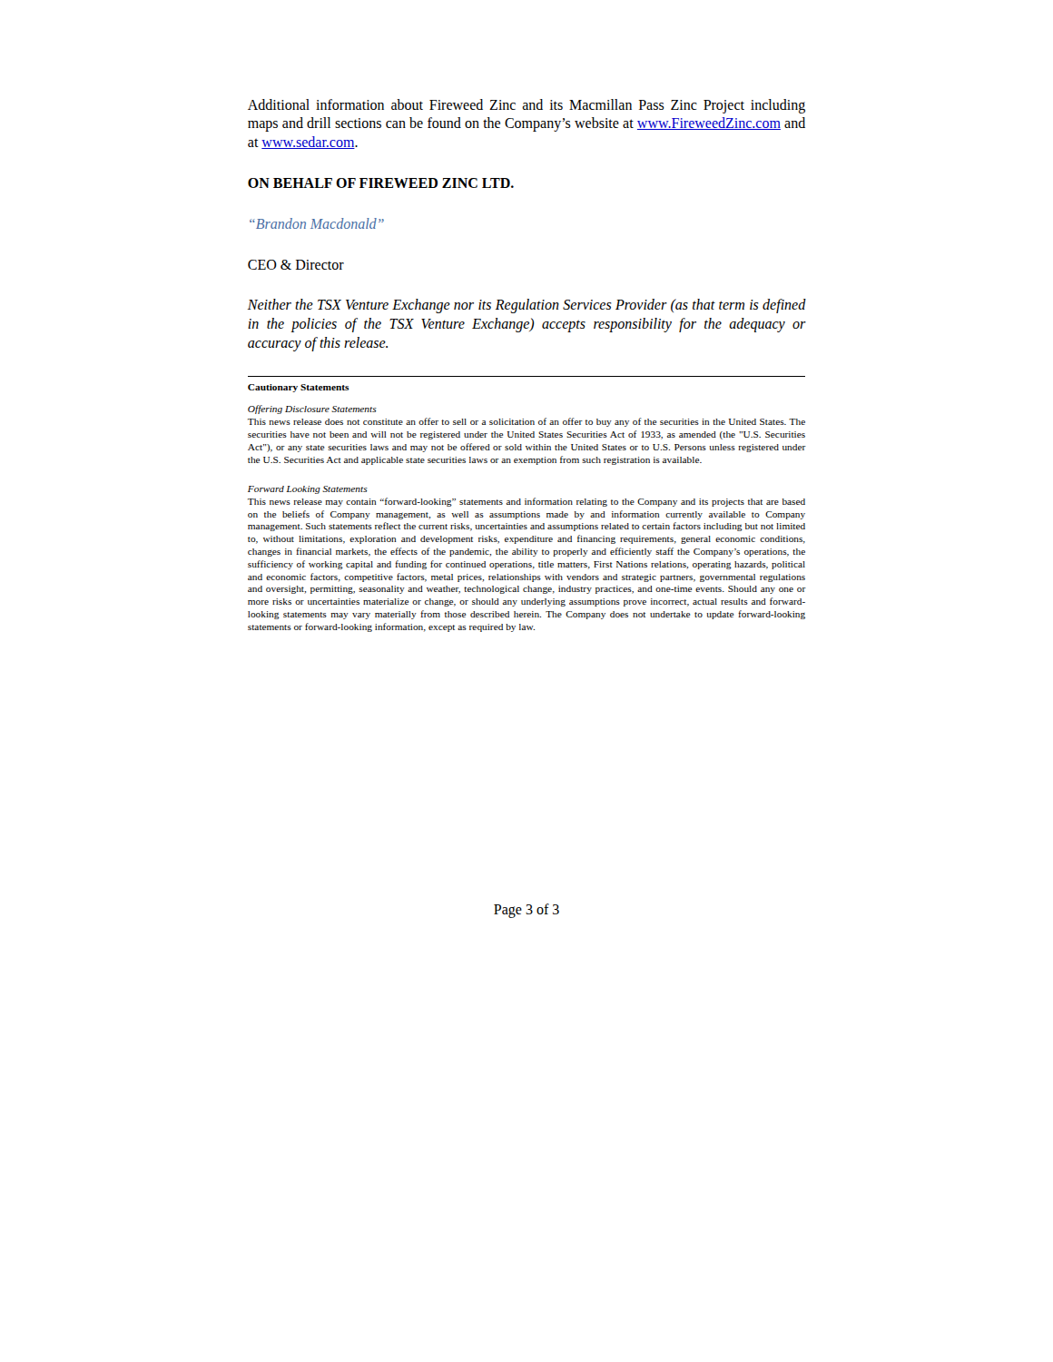Additional information about Fireweed Zinc and its Macmillan Pass Zinc Project including maps and drill sections can be found on the Company’s website at www.FireweedZinc.com and at www.sedar.com.
ON BEHALF OF FIREWEED ZINC LTD.
“Brandon Macdonald”
CEO & Director
Neither the TSX Venture Exchange nor its Regulation Services Provider (as that term is defined in the policies of the TSX Venture Exchange) accepts responsibility for the adequacy or accuracy of this release.
Cautionary Statements
Offering Disclosure Statements
This news release does not constitute an offer to sell or a solicitation of an offer to buy any of the securities in the United States. The securities have not been and will not be registered under the United States Securities Act of 1933, as amended (the "U.S. Securities Act"), or any state securities laws and may not be offered or sold within the United States or to U.S. Persons unless registered under the U.S. Securities Act and applicable state securities laws or an exemption from such registration is available.
Forward Looking Statements
This news release may contain “forward-looking” statements and information relating to the Company and its projects that are based on the beliefs of Company management, as well as assumptions made by and information currently available to Company management. Such statements reflect the current risks, uncertainties and assumptions related to certain factors including but not limited to, without limitations, exploration and development risks, expenditure and financing requirements, general economic conditions, changes in financial markets, the effects of the pandemic, the ability to properly and efficiently staff the Company’s operations, the sufficiency of working capital and funding for continued operations, title matters, First Nations relations, operating hazards, political and economic factors, competitive factors, metal prices, relationships with vendors and strategic partners, governmental regulations and oversight, permitting, seasonality and weather, technological change, industry practices, and one-time events. Should any one or more risks or uncertainties materialize or change, or should any underlying assumptions prove incorrect, actual results and forward-looking statements may vary materially from those described herein. The Company does not undertake to update forward-looking statements or forward-looking information, except as required by law.
Page 3 of 3